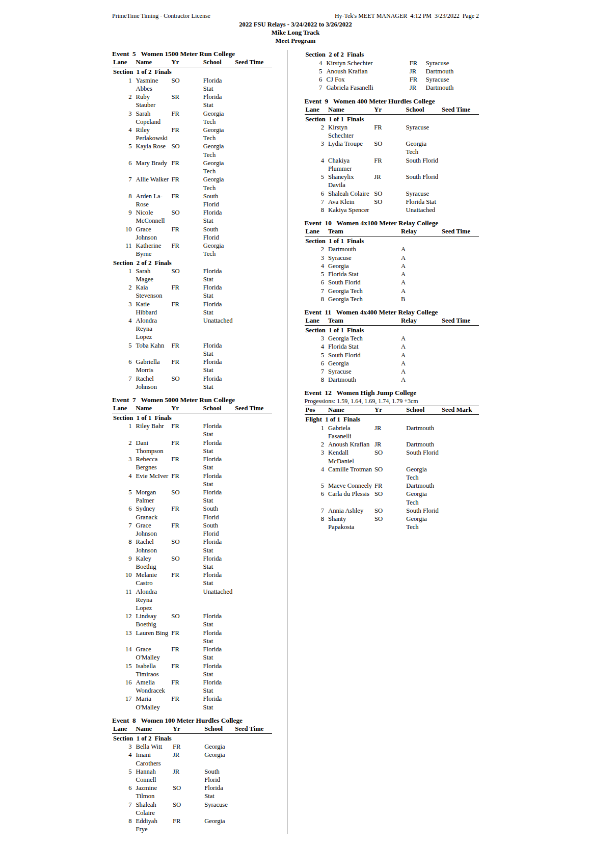PrimeTime Timing - Contractor License Hy-Tek's MEET MANAGER 4:12 PM 3/23/2022 Page 2
2022 FSU Relays - 3/24/2022 to 3/26/2022
Mike Long Track
Meet Program
Event 5 Women 1500 Meter Run College
| Lane | Name | Yr | School | Seed Time |
| --- | --- | --- | --- | --- |
| Section 1 of 2 Finals |
| 1 | Yasmine Abbes | SO | Florida Stat | |
| 2 | Ruby Stauber | SR | Florida Stat | |
| 3 | Sarah Copeland | FR | Georgia Tech | |
| 4 | Riley Perlakowski | FR | Georgia Tech | |
| 5 | Kayla Rose | SO | Georgia Tech | |
| 6 | Mary Brady | FR | Georgia Tech | |
| 7 | Allie Walker | FR | Georgia Tech | |
| 8 | Arden La-Rose | FR | South Florid | |
| 9 | Nicole McConnell | SO | Florida Stat | |
| 10 | Grace Johnson | FR | South Florid | |
| 11 | Katherine Byrne | FR | Georgia Tech | |
| Section 2 of 2 Finals |
| 1 | Sarah Magee | SO | Florida Stat | |
| 2 | Kaia Stevenson | FR | Florida Stat | |
| 3 | Katie Hibbard | FR | Florida Stat | |
| 4 | Alondra Reyna Lopez | | Unattached | |
| 5 | Toba Kahn | FR | Florida Stat | |
| 6 | Gabriella Morris | FR | Florida Stat | |
| 7 | Rachel Johnson | SO | Florida Stat | |
Event 7 Women 5000 Meter Run College
| Lane | Name | Yr | School | Seed Time |
| --- | --- | --- | --- | --- |
| Section 1 of 1 Finals |
| 1 | Riley Bahr | FR | Florida Stat | |
| 2 | Dani Thompson | FR | Florida Stat | |
| 3 | Rebecca Bergnes | FR | Florida Stat | |
| 4 | Evie McIver | FR | Florida Stat | |
| 5 | Morgan Palmer | SO | Florida Stat | |
| 6 | Sydney Granack | FR | South Florid | |
| 7 | Grace Johnson | FR | South Florid | |
| 8 | Rachel Johnson | SO | Florida Stat | |
| 9 | Kaley Boethig | SO | Florida Stat | |
| 10 | Melanie Castro | FR | Florida Stat | |
| 11 | Alondra Reyna Lopez | | Unattached | |
| 12 | Lindsay Boethig | SO | Florida Stat | |
| 13 | Lauren Bing | FR | Florida Stat | |
| 14 | Grace O'Malley | FR | Florida Stat | |
| 15 | Isabella Timiraos | FR | Florida Stat | |
| 16 | Amelia Wondracek | FR | Florida Stat | |
| 17 | Maria O'Malley | FR | Florida Stat | |
Event 8 Women 100 Meter Hurdles College
| Lane | Name | Yr | School | Seed Time |
| --- | --- | --- | --- | --- |
| Section 1 of 2 Finals |
| 3 | Bella Witt | FR | Georgia | |
| 4 | Imani Carothers | JR | Georgia | |
| 5 | Hannah Connell | JR | South Florid | |
| 6 | Jazmine Tilmon | SO | Florida Stat | |
| 7 | Shaleah Colaire | SO | Syracuse | |
| 8 | Eddiyah Frye | FR | Georgia | |
| Section 2 of 2 Finals |
| 4 | Kirstyn Schechter | FR | Syracuse | |
| 5 | Anoush Krafian | JR | Dartmouth | |
| 6 | CJ Fox | FR | Syracuse | |
| 7 | Gabriela Fasanelli | JR | Dartmouth | |
Event 9 Women 400 Meter Hurdles College
| Lane | Name | Yr | School | Seed Time |
| --- | --- | --- | --- | --- |
| Section 1 of 1 Finals |
| 2 | Kirstyn Schechter | FR | Syracuse | |
| 3 | Lydia Troupe | SO | Georgia Tech | |
| 4 | Chakiya Plummer | FR | South Florid | |
| 5 | Shaneylix Davila | JR | South Florid | |
| 6 | Shaleah Colaire | SO | Syracuse | |
| 7 | Ava Klein | SO | Florida Stat | |
| 8 | Kakiya Spencer | | Unattached | |
Event 10 Women 4x100 Meter Relay College
| Lane | Team | Relay | Seed Time |
| --- | --- | --- | --- |
| Section 1 of 1 Finals |
| 2 | Dartmouth | A | |
| 3 | Syracuse | A | |
| 4 | Georgia | A | |
| 5 | Florida Stat | A | |
| 6 | South Florid | A | |
| 7 | Georgia Tech | A | |
| 8 | Georgia Tech | B | |
Event 11 Women 4x400 Meter Relay College
| Lane | Team | Relay | Seed Time |
| --- | --- | --- | --- |
| Section 1 of 1 Finals |
| 3 | Georgia Tech | A | |
| 4 | Florida Stat | A | |
| 5 | South Florid | A | |
| 6 | Georgia | A | |
| 7 | Syracuse | A | |
| 8 | Dartmouth | A | |
Event 12 Women High Jump College
Progessions: 1.59, 1.64, 1.69, 1.74, 1.79 +3cm
| Pos | Name | Yr | School | Seed Mark |
| --- | --- | --- | --- | --- |
| Flight 1 of 1 Finals |
| 1 | Gabriela Fasanelli | JR | Dartmouth | |
| 2 | Anoush Krafian | JR | Dartmouth | |
| 3 | Kendall McDaniel | SO | South Florid | |
| 4 | Camille Trotman | SO | Georgia Tech | |
| 5 | Maeve Conneely | FR | Dartmouth | |
| 6 | Carla du Plessis | SO | Georgia Tech | |
| 7 | Annia Ashley | SO | South Florid | |
| 8 | Shanty Papakosta | SO | Georgia Tech | |